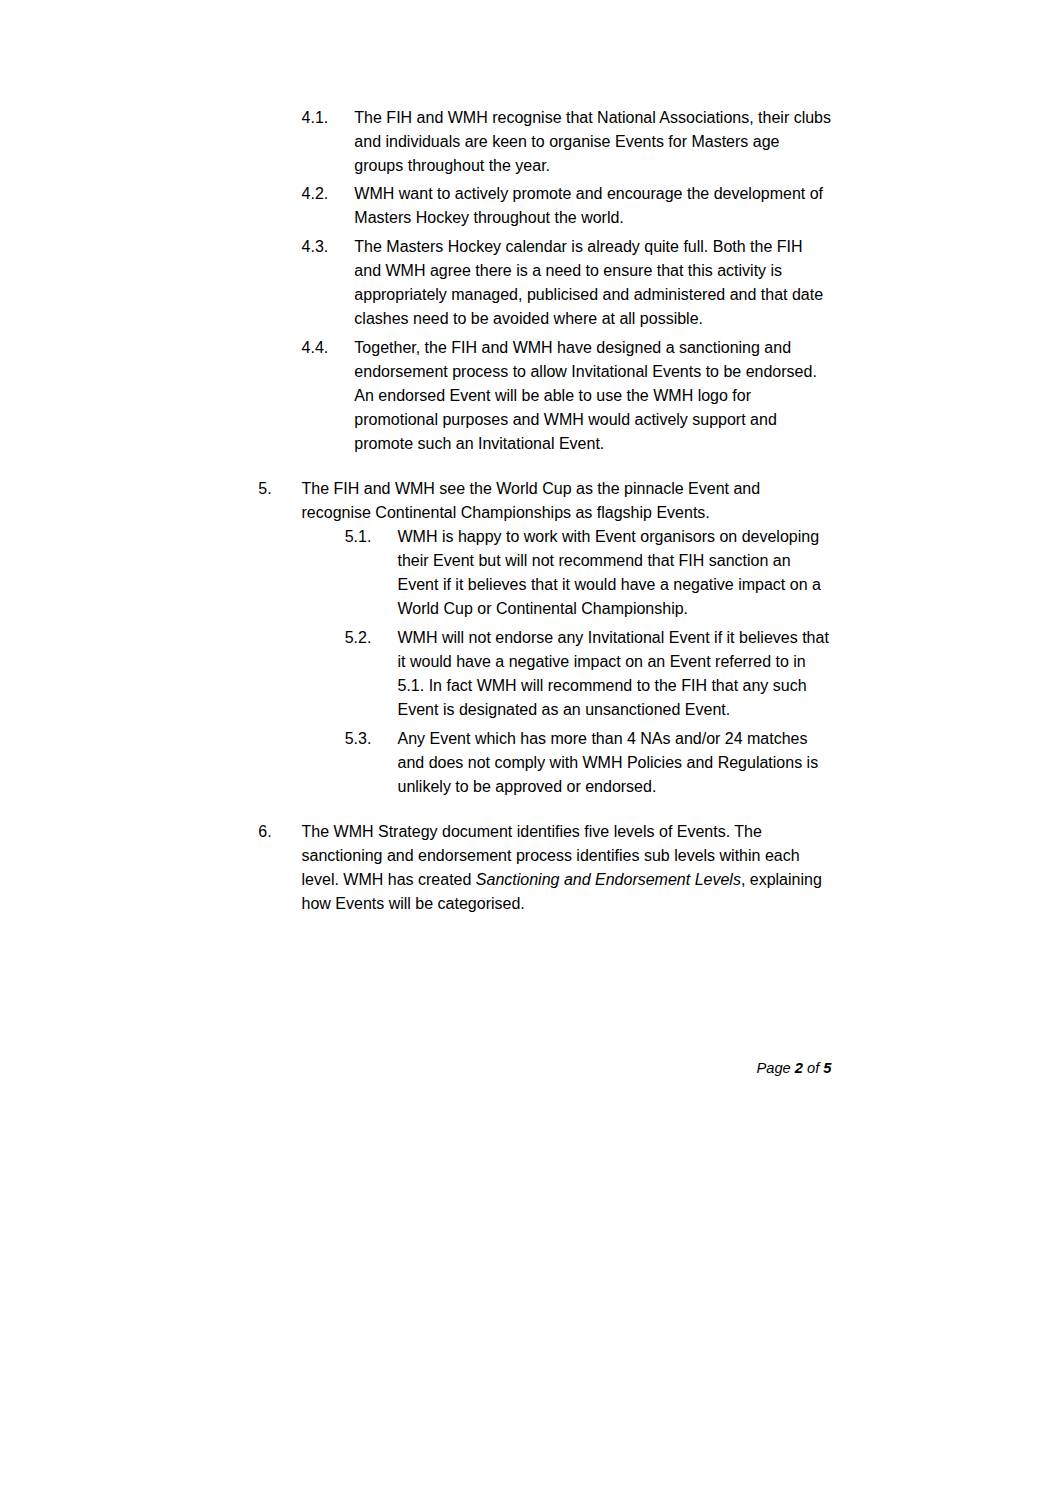4.1. The FIH and WMH recognise that National Associations, their clubs and individuals are keen to organise Events for Masters age groups throughout the year.
4.2. WMH want to actively promote and encourage the development of Masters Hockey throughout the world.
4.3. The Masters Hockey calendar is already quite full. Both the FIH and WMH agree there is a need to ensure that this activity is appropriately managed, publicised and administered and that date clashes need to be avoided where at all possible.
4.4. Together, the FIH and WMH have designed a sanctioning and endorsement process to allow Invitational Events to be endorsed. An endorsed Event will be able to use the WMH logo for promotional purposes and WMH would actively support and promote such an Invitational Event.
5. The FIH and WMH see the World Cup as the pinnacle Event and recognise Continental Championships as flagship Events.
5.1. WMH is happy to work with Event organisors on developing their Event but will not recommend that FIH sanction an Event if it believes that it would have a negative impact on a World Cup or Continental Championship.
5.2. WMH will not endorse any Invitational Event if it believes that it would have a negative impact on an Event referred to in 5.1. In fact WMH will recommend to the FIH that any such Event is designated as an unsanctioned Event.
5.3. Any Event which has more than 4 NAs and/or 24 matches and does not comply with WMH Policies and Regulations is unlikely to be approved or endorsed.
6. The WMH Strategy document identifies five levels of Events. The sanctioning and endorsement process identifies sub levels within each level. WMH has created Sanctioning and Endorsement Levels, explaining how Events will be categorised.
Page 2 of 5